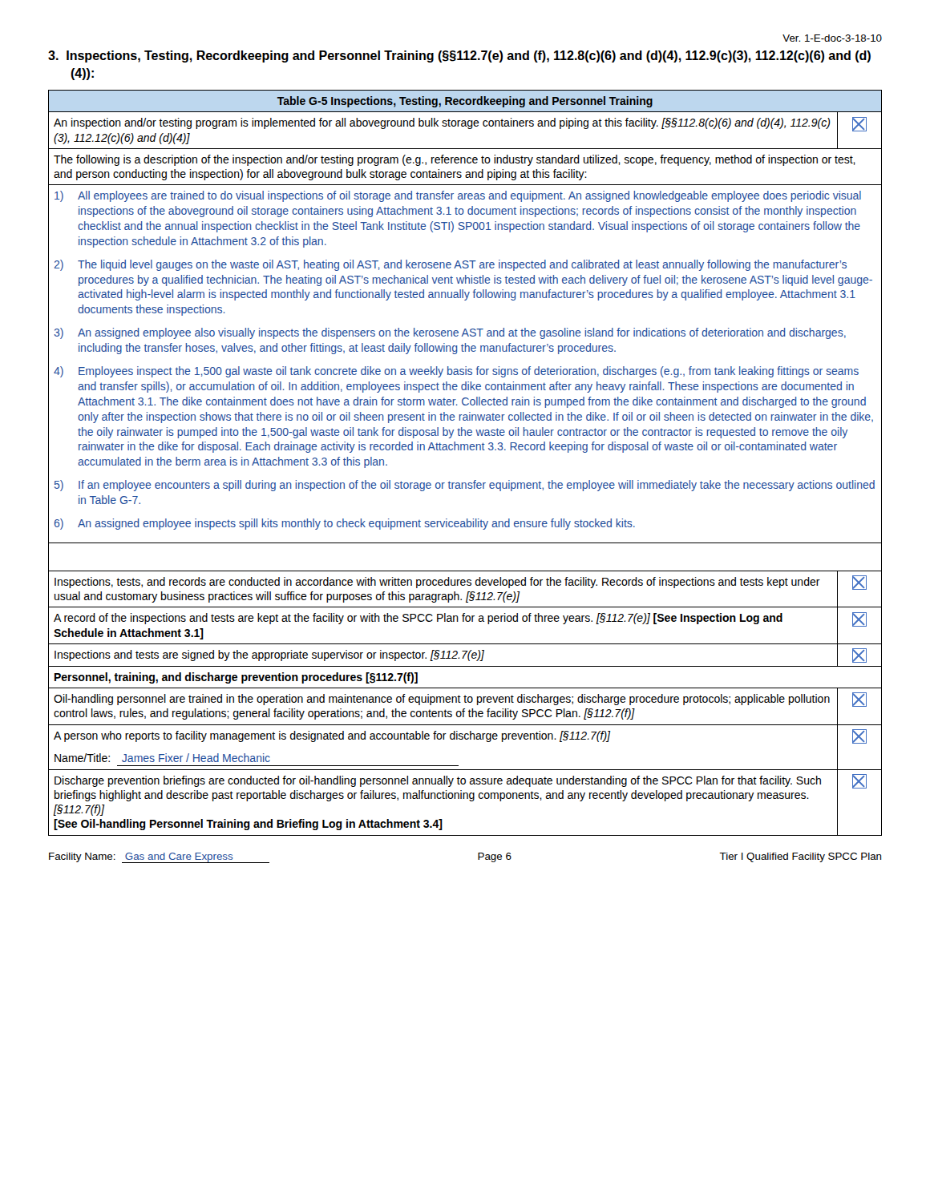Ver. 1-E-doc-3-18-10
3. Inspections, Testing, Recordkeeping and Personnel Training (§§112.7(e) and (f), 112.8(c)(6) and (d)(4), 112.9(c)(3), 112.12(c)(6) and (d)(4)):
| Table G-5 Inspections, Testing, Recordkeeping and Personnel Training |
| An inspection and/or testing program is implemented for all aboveground bulk storage containers and piping at this facility. [§§112.8(c)(6) and (d)(4), 112.9(c)(3), 112.12(c)(6) and (d)(4)] | |
| The following is a description of the inspection and/or testing program (e.g., reference to industry standard utilized, scope, frequency, method of inspection or test, and person conducting the inspection) for all aboveground bulk storage containers and piping at this facility: |
| 1) All employees are trained to do visual inspections of oil storage and transfer areas and equipment. An assigned knowledgeable employee does periodic visual inspections of the aboveground oil storage containers using Attachment 3.1 to document inspections; records of inspections consist of the monthly inspection checklist and the annual inspection checklist in the Steel Tank Institute (STI) SP001 inspection standard. Visual inspections of oil storage containers follow the inspection schedule in Attachment 3.2 of this plan. 2) The liquid level gauges on the waste oil AST, heating oil AST, and kerosene AST are inspected and calibrated at least annually following the manufacturer’s procedures by a qualified technician. The heating oil AST’s mechanical vent whistle is tested with each delivery of fuel oil; the kerosene AST’s liquid level gauge-activated high-level alarm is inspected monthly and functionally tested annually following manufacturer’s procedures by a qualified employee. Attachment 3.1 documents these inspections. 3) An assigned employee also visually inspects the dispensers on the kerosene AST and at the gasoline island for indications of deterioration and discharges, including the transfer hoses, valves, and other fittings, at least daily following the manufacturer’s procedures. 4) Employees inspect the 1,500 gal waste oil tank concrete dike on a weekly basis for signs of deterioration, discharges (e.g., from tank leaking fittings or seams and transfer spills), or accumulation of oil. In addition, employees inspect the dike containment after any heavy rainfall. These inspections are documented in Attachment 3.1. The dike containment does not have a drain for storm water. Collected rain is pumped from the dike containment and discharged to the ground only after the inspection shows that there is no oil or oil sheen present in the rainwater collected in the dike. If oil or oil sheen is detected on rainwater in the dike, the oily rainwater is pumped into the 1,500-gal waste oil tank for disposal by the waste oil hauler contractor or the contractor is requested to remove the oily rainwater in the dike for disposal. Each drainage activity is recorded in Attachment 3.3. Record keeping for disposal of waste oil or oil-contaminated water accumulated in the berm area is in Attachment 3.3 of this plan. 5) If an employee encounters a spill during an inspection of the oil storage or transfer equipment, the employee will immediately take the necessary actions outlined in Table G-7. 6) An assigned employee inspects spill kits monthly to check equipment serviceability and ensure fully stocked kits. |
| Inspections, tests, and records are conducted in accordance with written procedures developed for the facility. Records of inspections and tests kept under usual and customary business practices will suffice for purposes of this paragraph. [§112.7(e)] | |
| A record of the inspections and tests are kept at the facility or with the SPCC Plan for a period of three years. [§112.7(e)] [See Inspection Log and Schedule in Attachment 3.1] | |
| Inspections and tests are signed by the appropriate supervisor or inspector. [§112.7(e)] | |
| Personnel, training, and discharge prevention procedures [§112.7(f)] |
| Oil-handling personnel are trained in the operation and maintenance of equipment to prevent discharges; discharge procedure protocols; applicable pollution control laws, rules, and regulations; general facility operations; and, the contents of the facility SPCC Plan. [§112.7(f)] | |
| A person who reports to facility management is designated and accountable for discharge prevention. [§112.7(f)] Name/Title: James Fixer / Head Mechanic | |
| Discharge prevention briefings are conducted for oil-handling personnel annually to assure adequate understanding of the SPCC Plan for that facility. Such briefings highlight and describe past reportable discharges or failures, malfunctioning components, and any recently developed precautionary measures. [§112.7(f)] [See Oil-handling Personnel Training and Briefing Log in Attachment 3.4] | |
Facility Name: Gas and Care Express
Page 6
Tier I Qualified Facility SPCC Plan